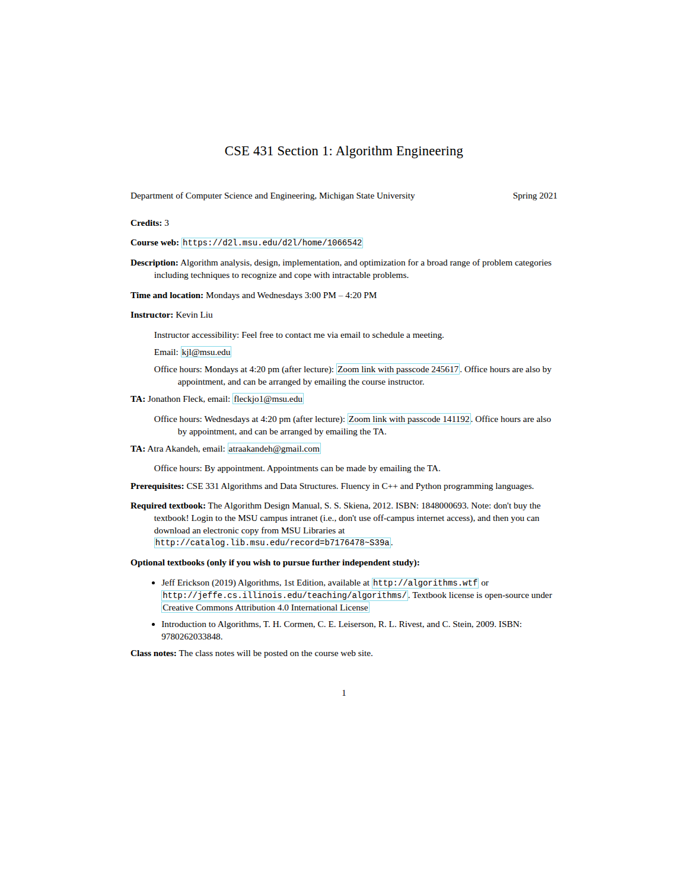CSE 431 Section 1: Algorithm Engineering
Department of Computer Science and Engineering, Michigan State University Spring 2021
Credits: 3
Course web: https://d2l.msu.edu/d2l/home/1066542
Description: Algorithm analysis, design, implementation, and optimization for a broad range of problem categories including techniques to recognize and cope with intractable problems.
Time and location: Mondays and Wednesdays 3:00 PM – 4:20 PM
Instructor: Kevin Liu
Instructor accessibility: Feel free to contact me via email to schedule a meeting.
Email: kjl@msu.edu
Office hours: Mondays at 4:20 pm (after lecture): Zoom link with passcode 245617. Office hours are also by appointment, and can be arranged by emailing the course instructor.
TA: Jonathon Fleck, email: fleckjo1@msu.edu
Office hours: Wednesdays at 4:20 pm (after lecture): Zoom link with passcode 141192. Office hours are also by appointment, and can be arranged by emailing the TA.
TA: Atra Akandeh, email: atraakandeh@gmail.com
Office hours: By appointment. Appointments can be made by emailing the TA.
Prerequisites: CSE 331 Algorithms and Data Structures. Fluency in C++ and Python programming languages.
Required textbook: The Algorithm Design Manual, S. S. Skiena, 2012. ISBN: 1848000693. Note: don't buy the textbook! Login to the MSU campus intranet (i.e., don't use off-campus internet access), and then you can download an electronic copy from MSU Libraries at http://catalog.lib.msu.edu/record=b7176478~S39a.
Optional textbooks (only if you wish to pursue further independent study):
Jeff Erickson (2019) Algorithms, 1st Edition, available at http://algorithms.wtf or http://jeffe.cs.illinois.edu/teaching/algorithms/. Textbook license is open-source under Creative Commons Attribution 4.0 International License
Introduction to Algorithms, T. H. Cormen, C. E. Leiserson, R. L. Rivest, and C. Stein, 2009. ISBN: 9780262033848.
Class notes: The class notes will be posted on the course web site.
1